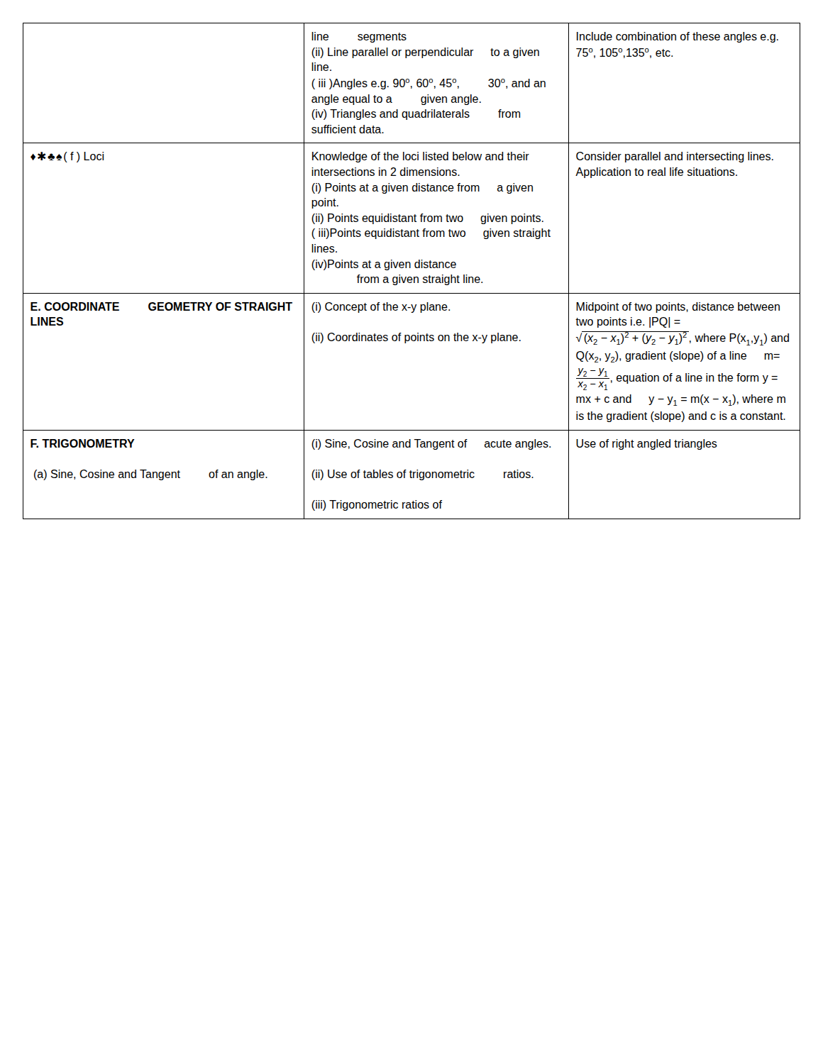| | line segments (ii) Line parallel or perpendicular to a given line. ( iii )Angles e.g. 90 o , 60 o , 45 o , 30 o , and an angle equal to a given angle. (iv) Triangles and quadrilaterals from sufficient data. | Include combination of these angles e.g. 75 o , 105 o ,135 o , etc. |
| ♦✱♣♠ ( f ) Loci | Knowledge of the loci listed below and their intersections in 2 dimensions. (i) Points at a given distance from a given point. (ii) Points equidistant from two given points. ( iii)Points equidistant from two given straight lines. (iv)Points at a given distance from a given straight line. | Consider parallel and intersecting lines. Application to real life situations. |
| E. COORDINATE GEOMETRY OF STRAIGHT LINES | (i) Concept of the x-y plane. (ii) Coordinates of points on the x-y plane. | Midpoint of two points, distance between two points i.e. /PQ/ = √ ( x 2 − x 1 ) 2 + ( y 2 − y 1 ) 2 , where P(x 1 ,y 1 ) and Q(x 2 , y 2 ), gradient (slope) of a line m= y 2 − y 1 x 2 − x 1 , equation of a line in the form y = mx + c and y − y 1 = m(x − x 1 ), where m is the gradient (slope) and c is a constant. |
| F. TRIGONOMETRY (a) Sine, Cosine and Tangent of an angle. | (i) Sine, Cosine and Tangent of acute angles. (ii) Use of tables of trigonometric ratios. (iii) Trigonometric ratios of | Use of right angled triangles |